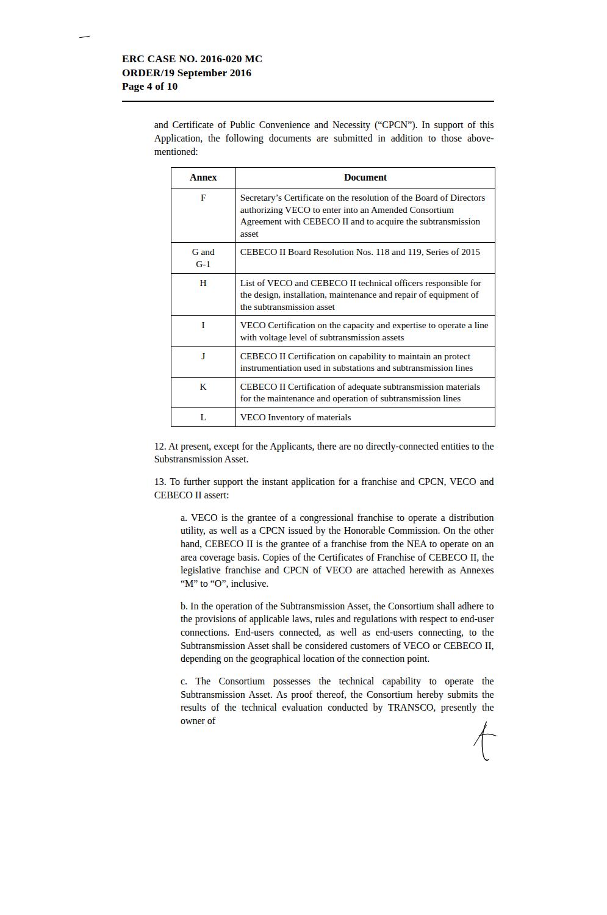ERC CASE NO. 2016-020 MC
ORDER/19 September 2016
Page 4 of 10
and Certificate of Public Convenience and Necessity (“CPCN”). In support of this Application, the following documents are submitted in addition to those above-mentioned:
| Annex | Document |
| --- | --- |
| F | Secretary’s Certificate on the resolution of the Board of Directors authorizing VECO to enter into an Amended Consortium Agreement with CEBECO II and to acquire the subtransmission asset |
| G and G-1 | CEBECO II Board Resolution Nos. 118 and 119, Series of 2015 |
| H | List of VECO and CEBECO II technical officers responsible for the design, installation, maintenance and repair of equipment of the subtransmission asset |
| I | VECO Certification on the capacity and expertise to operate a line with voltage level of subtransmission assets |
| J | CEBECO II Certification on capability to maintain an protect instrumentiation used in substations and subtransmission lines |
| K | CEBECO II Certification of adequate subtransmission materials for the maintenance and operation of subtransmission lines |
| L | VECO Inventory of materials |
12. At present, except for the Applicants, there are no directly-connected entities to the Substransmission Asset.
13. To further support the instant application for a franchise and CPCN, VECO and CEBECO II assert:
a. VECO is the grantee of a congressional franchise to operate a distribution utility, as well as a CPCN issued by the Honorable Commission. On the other hand, CEBECO II is the grantee of a franchise from the NEA to operate on an area coverage basis. Copies of the Certificates of Franchise of CEBECO II, the legislative franchise and CPCN of VECO are attached herewith as Annexes “M” to “O”, inclusive.
b. In the operation of the Subtransmission Asset, the Consortium shall adhere to the provisions of applicable laws, rules and regulations with respect to end-user connections. End-users connected, as well as end-users connecting, to the Subtransmission Asset shall be considered customers of VECO or CEBECO II, depending on the geographical location of the connection point.
c. The Consortium possesses the technical capability to operate the Subtransmission Asset. As proof thereof, the Consortium hereby submits the results of the technical evaluation conducted by TRANSCO, presently the owner of